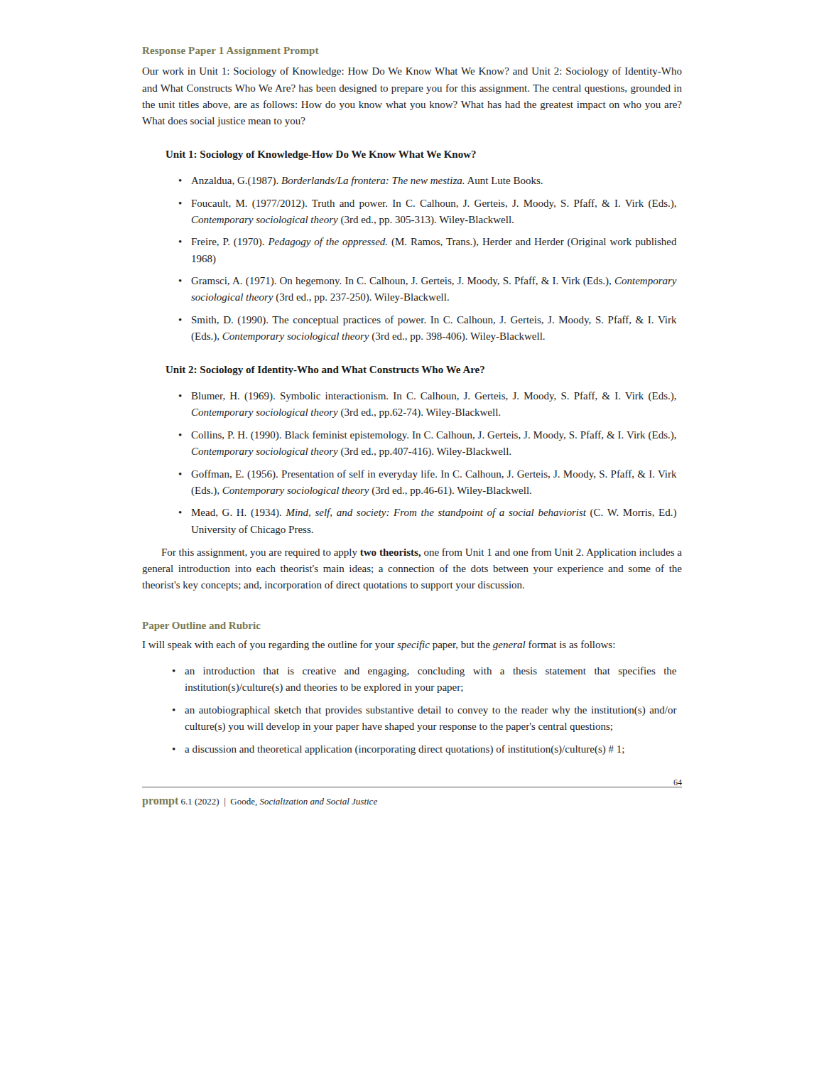Response Paper 1 Assignment Prompt
Our work in Unit 1: Sociology of Knowledge: How Do We Know What We Know? and Unit 2: Sociology of Identity-Who and What Constructs Who We Are? has been designed to prepare you for this assignment. The central questions, grounded in the unit titles above, are as follows: How do you know what you know? What has had the greatest impact on who you are? What does social justice mean to you?
Unit 1: Sociology of Knowledge-How Do We Know What We Know?
Anzaldua, G.(1987). Borderlands/La frontera: The new mestiza. Aunt Lute Books.
Foucault, M. (1977/2012). Truth and power. In C. Calhoun, J. Gerteis, J. Moody, S. Pfaff, & I. Virk (Eds.), Contemporary sociological theory (3rd ed., pp. 305-313). Wiley-Blackwell.
Freire, P. (1970). Pedagogy of the oppressed. (M. Ramos, Trans.), Herder and Herder (Original work published 1968)
Gramsci, A. (1971). On hegemony. In C. Calhoun, J. Gerteis, J. Moody, S. Pfaff, & I. Virk (Eds.), Contemporary sociological theory (3rd ed., pp. 237-250). Wiley-Blackwell.
Smith, D. (1990). The conceptual practices of power. In C. Calhoun, J. Gerteis, J. Moody, S. Pfaff, & I. Virk (Eds.), Contemporary sociological theory (3rd ed., pp. 398-406). Wiley-Blackwell.
Unit 2: Sociology of Identity-Who and What Constructs Who We Are?
Blumer, H. (1969). Symbolic interactionism. In C. Calhoun, J. Gerteis, J. Moody, S. Pfaff, & I. Virk (Eds.), Contemporary sociological theory (3rd ed., pp.62-74). Wiley-Blackwell.
Collins, P. H. (1990). Black feminist epistemology. In C. Calhoun, J. Gerteis, J. Moody, S. Pfaff, & I. Virk (Eds.), Contemporary sociological theory (3rd ed., pp.407-416). Wiley-Blackwell.
Goffman, E. (1956). Presentation of self in everyday life. In C. Calhoun, J. Gerteis, J. Moody, S. Pfaff, & I. Virk (Eds.), Contemporary sociological theory (3rd ed., pp.46-61). Wiley-Blackwell.
Mead, G. H. (1934). Mind, self, and society: From the standpoint of a social behaviorist (C. W. Morris, Ed.) University of Chicago Press.
For this assignment, you are required to apply two theorists, one from Unit 1 and one from Unit 2. Application includes a general introduction into each theorist's main ideas; a connection of the dots between your experience and some of the theorist's key concepts; and, incorporation of direct quotations to support your discussion.
Paper Outline and Rubric
I will speak with each of you regarding the outline for your specific paper, but the general format is as follows:
an introduction that is creative and engaging, concluding with a thesis statement that specifies the institution(s)/culture(s) and theories to be explored in your paper;
an autobiographical sketch that provides substantive detail to convey to the reader why the institution(s) and/or culture(s) you will develop in your paper have shaped your response to the paper's central questions;
a discussion and theoretical application (incorporating direct quotations) of institution(s)/culture(s) # 1;
64 prompt 6.1 (2022) | Goode, Socialization and Social Justice